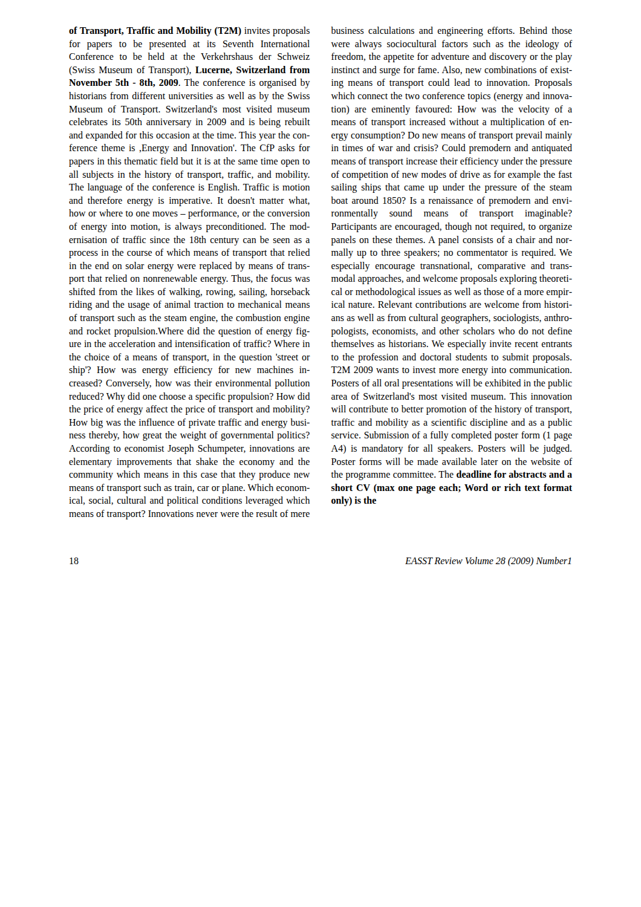of Transport, Traffic and Mobility (T2M) invites proposals for papers to be presented at its Seventh International Conference to be held at the Verkehrshaus der Schweiz (Swiss Museum of Transport), Lucerne, Switzerland from November 5th - 8th, 2009. The conference is organised by historians from different universities as well as by the Swiss Museum of Transport. Switzerland's most visited museum celebrates its 50th anniversary in 2009 and is being rebuilt and expanded for this occasion at the time. This year the conference theme is ,Energy and Innovation'. The CfP asks for papers in this thematic field but it is at the same time open to all subjects in the history of transport, traffic, and mobility. The language of the conference is English. Traffic is motion and therefore energy is imperative. It doesn't matter what, how or where to one moves – performance, or the conversion of energy into motion, is always preconditioned. The modernisation of traffic since the 18th century can be seen as a process in the course of which means of transport that relied in the end on solar energy were replaced by means of transport that relied on nonrenewable energy. Thus, the focus was shifted from the likes of walking, rowing, sailing, horseback riding and the usage of animal traction to mechanical means of transport such as the steam engine, the combustion engine and rocket propulsion.Where did the question of energy figure in the acceleration and intensification of traffic? Where in the choice of a means of transport, in the question 'street or ship'? How was energy efficiency for new machines increased? Conversely, how was their environmental pollution reduced? Why did one choose a specific propulsion? How did the price of energy affect the price of transport and mobility? How big was the influence of private traffic and energy business thereby, how great the weight of governmental politics? According to economist Joseph Schumpeter, innovations are elementary improvements that shake the economy and the community which means in this case that they produce new means of transport such as train, car or plane. Which economical, social, cultural and political conditions leveraged which means of transport? Innovations never were the result of mere business calculations and engineering efforts. Behind those were always sociocultural factors such as the ideology of freedom, the appetite for adventure and discovery or the play instinct and surge for fame. Also, new combinations of existing means of transport could lead to innovation. Proposals which connect the two conference topics (energy and innovation) are eminently favoured: How was the velocity of a means of transport increased without a multiplication of energy consumption? Do new means of transport prevail mainly in times of war and crisis? Could premodern and antiquated means of transport increase their efficiency under the pressure of competition of new modes of drive as for example the fast sailing ships that came up under the pressure of the steam boat around 1850? Is a renaissance of premodern and environmentally sound means of transport imaginable? Participants are encouraged, though not required, to organize panels on these themes. A panel consists of a chair and normally up to three speakers; no commentator is required. We especially encourage transnational, comparative and transmodal approaches, and welcome proposals exploring theoretical or methodological issues as well as those of a more empirical nature. Relevant contributions are welcome from historians as well as from cultural geographers, sociologists, anthropologists, economists, and other scholars who do not define themselves as historians. We especially invite recent entrants to the profession and doctoral students to submit proposals. T2M 2009 wants to invest more energy into communication. Posters of all oral presentations will be exhibited in the public area of Switzerland's most visited museum. This innovation will contribute to better promotion of the history of transport, traffic and mobility as a scientific discipline and as a public service. Submission of a fully completed poster form (1 page A4) is mandatory for all speakers. Posters will be judged. Poster forms will be made available later on the website of the programme committee. The deadline for abstracts and a short CV (max one page each; Word or rich text format only) is the
18 EASST Review Volume 28 (2009) Number1